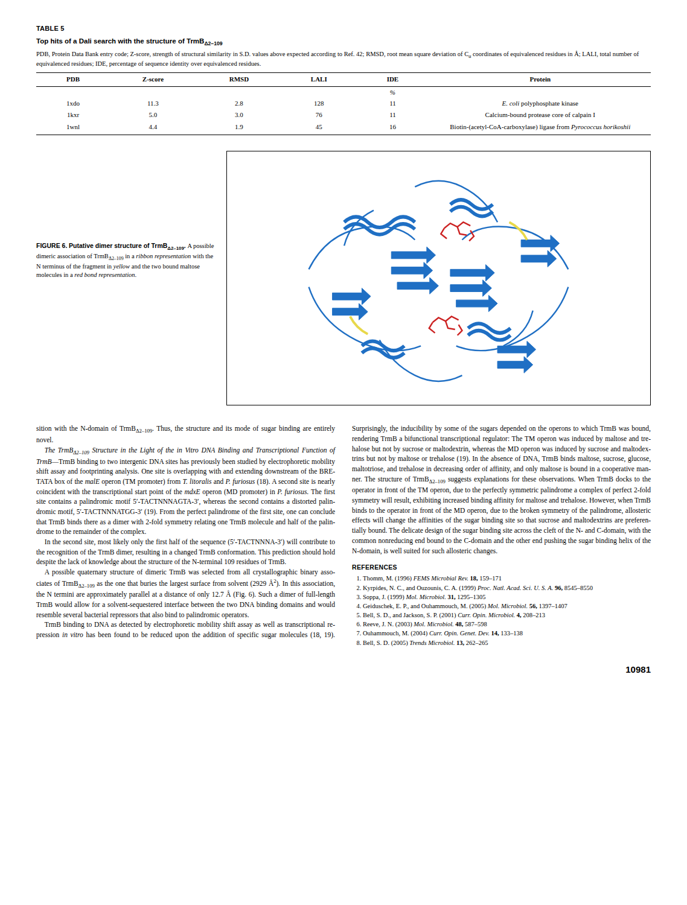TABLE 5
Top hits of a Dali search with the structure of TrmBΔ2–109
PDB, Protein Data Bank entry code; Z-score, strength of structural similarity in S.D. values above expected according to Ref. 42; RMSD, root mean square deviation of Cα coordinates of equivalenced residues in Å; LALI, total number of equivalenced residues; IDE, percentage of sequence identity over equivalenced residues.
| PDB | Z-score | RMSD | LALI | IDE | Protein |
| --- | --- | --- | --- | --- | --- |
| | | | | % | |
| 1xdo | 11.3 | 2.8 | 128 | 11 | E. coli polyphosphate kinase |
| 1kxr | 5.0 | 3.0 | 76 | 11 | Calcium-bound protease core of calpain I |
| 1wnl | 4.4 | 1.9 | 45 | 16 | Biotin-(acetyl-CoA-carboxylase) ligase from Pyrococcus horikoshii |
FIGURE 6. Putative dimer structure of TrmBΔ2–109. A possible dimeric association of TrmBΔ2–109 in a ribbon representation with the N terminus of the fragment in yellow and the two bound maltose molecules in a red bond representation.
sition with the N-domain of TrmBΔ2–109. Thus, the structure and its mode of sugar binding are entirely novel.
The TrmBΔ2–109 Structure in the Light of the in Vitro DNA Binding and Transcriptional Function of TrmB—TrmB binding to two intergenic DNA sites has previously been studied by electrophoretic mobility shift assay and footprinting analysis. One site is overlapping with and extending downstream of the BRE-TATA box of the malE operon (TM promoter) from T. litoralis and P. furiosus (18). A second site is nearly coincident with the transcriptional start point of the mdxE operon (MD promoter) in P. furiosus. The first site contains a palindromic motif 5′-TACTNNNAGTA-3′, whereas the second contains a distorted palindromic motif, 5′-TACTNNNATGG-3′ (19). From the perfect palindrome of the first site, one can conclude that TrmB binds there as a dimer with 2-fold symmetry relating one TrmB molecule and half of the palindrome to the remainder of the complex.
In the second site, most likely only the first half of the sequence (5′-TACTNNNA-3′) will contribute to the recognition of the TrmB dimer, resulting in a changed TrmB conformation. This prediction should hold despite the lack of knowledge about the structure of the N-terminal 109 residues of TrmB.
A possible quaternary structure of dimeric TrmB was selected from all crystallographic binary associates of TrmBΔ2–109 as the one that buries the largest surface from solvent (2929 Å2). In this association, the N termini are approximately parallel at a distance of only 12.7 Å (Fig. 6). Such a dimer of full-length TrmB would allow for a solvent-sequestered interface between the two DNA binding domains and would resemble several bacterial repressors that also bind to palindromic operators.
TrmB binding to DNA as detected by electrophoretic mobility shift assay as well as transcriptional repression in vitro has been found to be reduced upon the addition of specific sugar molecules (18, 19). Surprisingly, the inducibility by some of the sugars depended on the operons to which TrmB was bound, rendering TrmB a bifunctional transcriptional regulator: The TM operon was induced by maltose and trehalose but not by sucrose or maltodextrin, whereas the MD operon was induced by sucrose and maltodextrins but not by maltose or trehalose (19). In the absence of DNA, TrmB binds maltose, sucrose, glucose, maltotriose, and trehalose in decreasing order of affinity, and only maltose is bound in a cooperative manner. The structure of TrmBΔ2–109 suggests explanations for these observations. When TrmB docks to the operator in front of the TM operon, due to the perfectly symmetric palindrome a complex of perfect 2-fold symmetry will result, exhibiting increased binding affinity for maltose and trehalose. However, when TrmB binds to the operator in front of the MD operon, due to the broken symmetry of the palindrome, allosteric effects will change the affinities of the sugar binding site so that sucrose and maltodextrins are preferentially bound. The delicate design of the sugar binding site across the cleft of the N- and C-domain, with the common nonreducing end bound to the C-domain and the other end pushing the sugar binding helix of the N-domain, is well suited for such allosteric changes.
REFERENCES
Thomm, M. (1996) FEMS Microbial Rev. 18, 159–171
Kyrpides, N. C., and Ouzounis, C. A. (1999) Proc. Natl. Acad. Sci. U. S. A. 96, 8545–8550
Soppa, J. (1999) Mol. Microbiol. 31, 1295–1305
Geiduschek, E. P., and Ouhammouch, M. (2005) Mol. Microbiol. 56, 1397–1407
Bell, S. D., and Jackson, S. P. (2001) Curr. Opin. Microbiol. 4, 208–213
Reeve, J. N. (2003) Mol. Microbiol. 48, 587–598
Ouhammouch, M. (2004) Curr. Opin. Genet. Dev. 14, 133–138
Bell, S. D. (2005) Trends Microbiol. 13, 262–265
10981